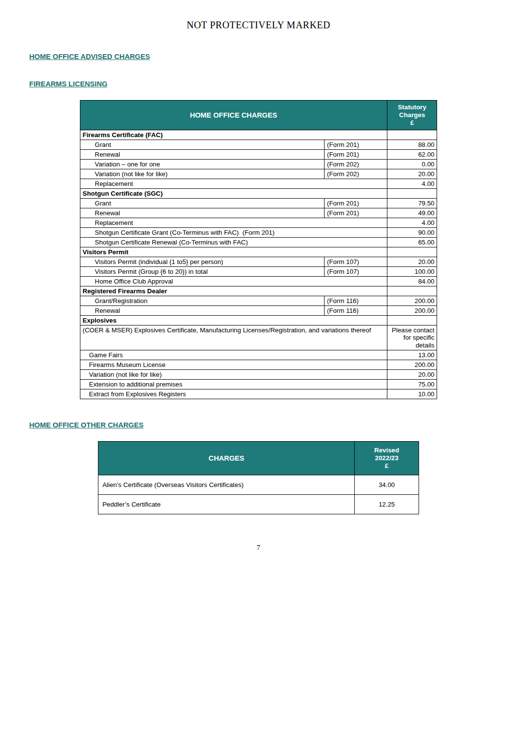NOT PROTECTIVELY MARKED
HOME OFFICE ADVISED CHARGES
FIREARMS LICENSING
| HOME OFFICE CHARGES | Statutory Charges £ |
| --- | --- |
| Firearms Certificate (FAC) | |
| Grant | (Form 201) | 88.00 |
| Renewal | (Form 201) | 62.00 |
| Variation – one for one | (Form 202) | 0.00 |
| Variation (not like for like) | (Form 202) | 20.00 |
| Replacement | 4.00 |
| Shotgun Certificate (SGC) | |
| Grant | (Form 201) | 79.50 |
| Renewal | (Form 201) | 49.00 |
| Replacement | 4.00 |
| Shotgun Certificate Grant (Co-Terminus with FAC) (Form 201) | 90.00 |
| Shotgun Certificate Renewal (Co-Terminus with FAC) | 65.00 |
| Visitors Permit | |
| Visitors Permit (individual {1 to5} per person) | (Form 107) | 20.00 |
| Visitors Permit (Group {6 to 20}) in total | (Form 107) | 100.00 |
| Home Office Club Approval | 84.00 |
| Registered Firearms Dealer | |
| Grant/Registration | (Form 116) | 200.00 |
| Renewal | (Form 116) | 200.00 |
| Explosives | |
| (COER & MSER) Explosives Certificate, Manufacturing Licenses/Registration, and variations thereof | Please contact for specific details |
| Game Fairs | 13.00 |
| Firearms Museum License | 200.00 |
| Variation (not like for like) | 20.00 |
| Extension to additional premises | 75.00 |
| Extract from Explosives Registers | 10.00 |
HOME OFFICE OTHER CHARGES
| CHARGES | Revised 2022/23 £ |
| --- | --- |
| Alien’s Certificate (Overseas Visitors Certificates) | 34.00 |
| Peddler’s Certificate | 12.25 |
7